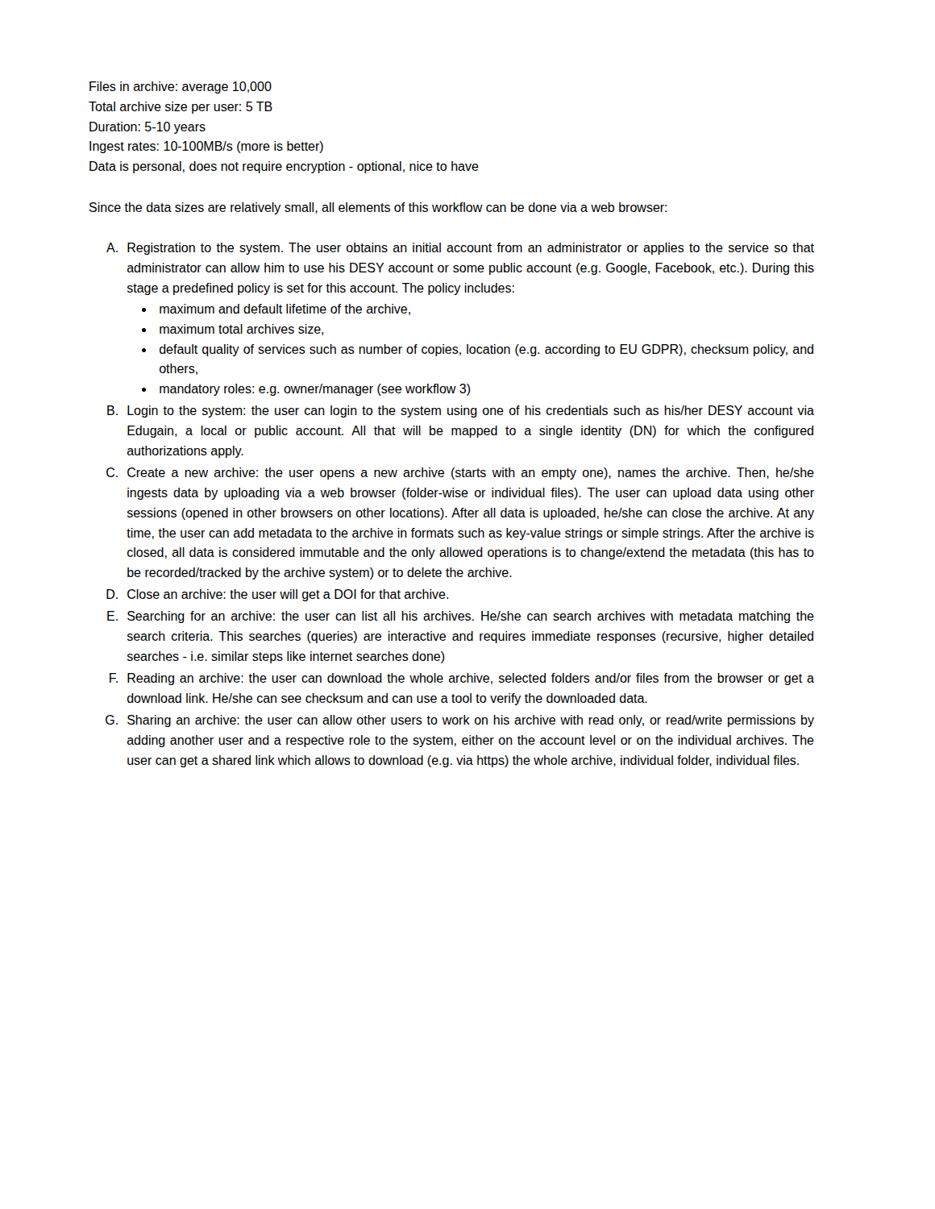Files in archive: average 10,000
Total archive size per user: 5 TB
Duration: 5-10 years
Ingest rates: 10-100MB/s (more is better)
Data is personal, does not require encryption - optional, nice to have
Since the data sizes are relatively small, all elements of this workflow can be done via a web browser:
Registration to the system. The user obtains an initial account from an administrator or applies to the service so that administrator can allow him to use his DESY account or some public account (e.g. Google, Facebook, etc.). During this stage a predefined policy is set for this account. The policy includes:
maximum and default lifetime of the archive,
maximum total archives size,
default quality of services such as number of copies, location (e.g. according to EU GDPR), checksum policy, and others,
mandatory roles: e.g. owner/manager (see workflow 3)
Login to the system: the user can login to the system using one of his credentials such as his/her DESY account via Edugain, a local or public account. All that will be mapped to a single identity (DN) for which the configured authorizations apply.
Create a new archive: the user opens a new archive (starts with an empty one), names the archive. Then, he/she ingests data by uploading via a web browser (folder-wise or individual files). The user can upload data using other sessions (opened in other browsers on other locations). After all data is uploaded, he/she can close the archive. At any time, the user can add metadata to the archive in formats such as key-value strings or simple strings. After the archive is closed, all data is considered immutable and the only allowed operations is to change/extend the metadata (this has to be recorded/tracked by the archive system) or to delete the archive.
Close an archive: the user will get a DOI for that archive.
Searching for an archive: the user can list all his archives. He/she can search archives with metadata matching the search criteria. This searches (queries) are interactive and requires immediate responses (recursive, higher detailed searches - i.e. similar steps like internet searches done)
Reading an archive: the user can download the whole archive, selected folders and/or files from the browser or get a download link. He/she can see checksum and can use a tool to verify the downloaded data.
Sharing an archive: the user can allow other users to work on his archive with read only, or read/write permissions by adding another user and a respective role to the system, either on the account level or on the individual archives. The user can get a shared link which allows to download (e.g. via https) the whole archive, individual folder, individual files.